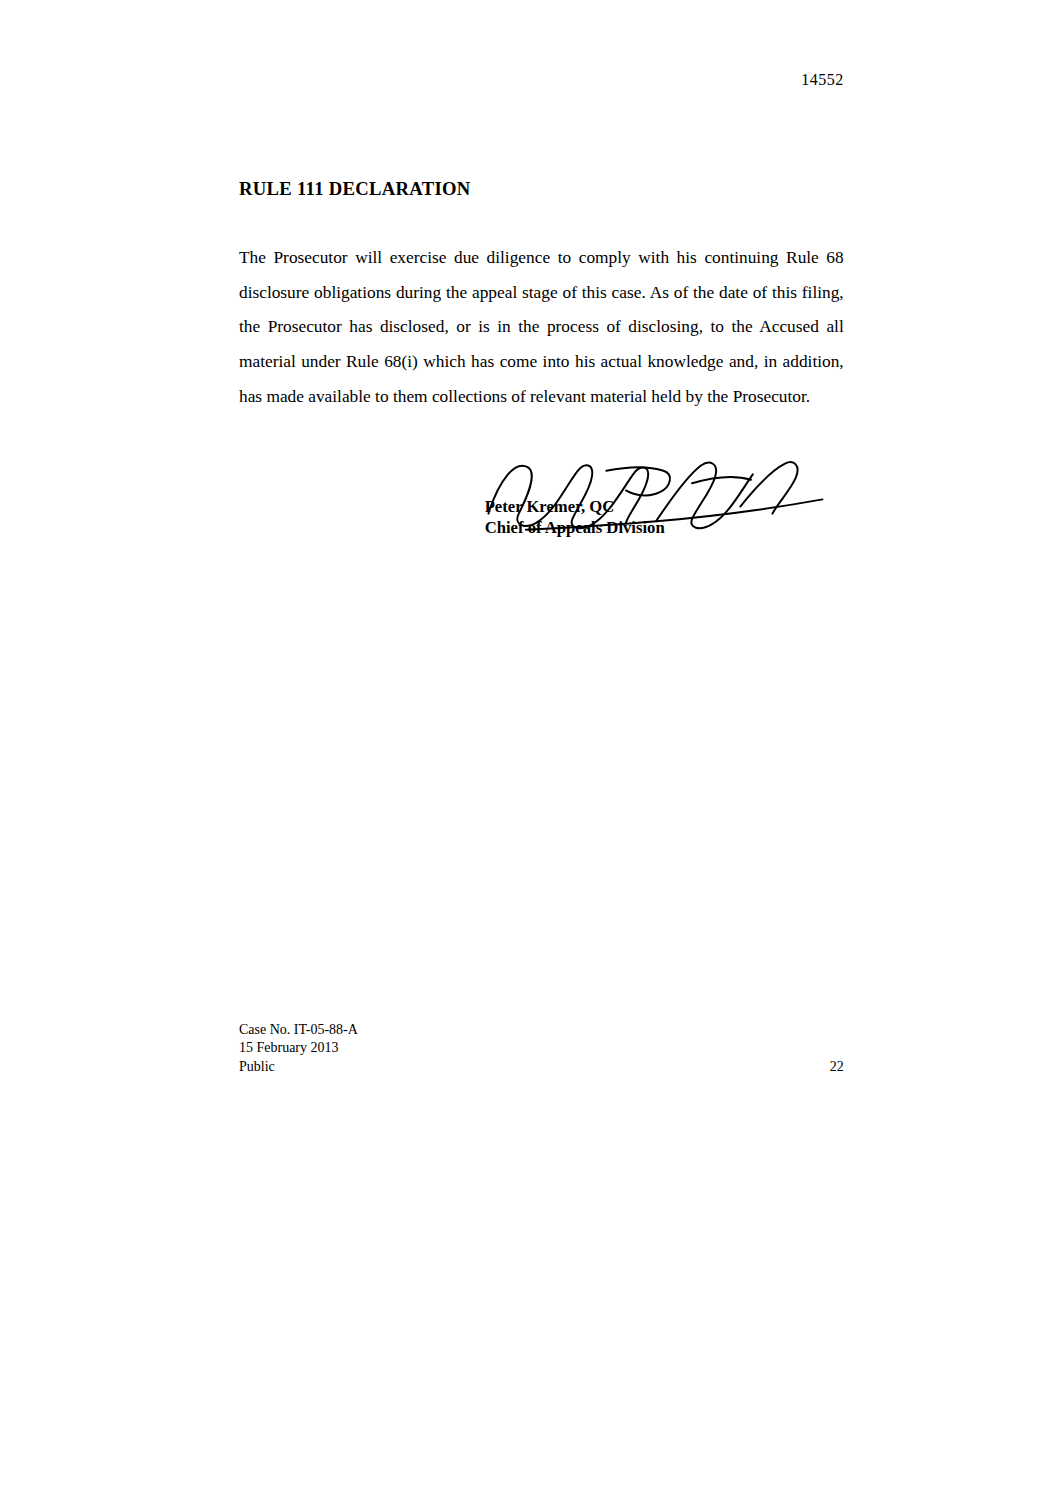14552
RULE 111 DECLARATION
The Prosecutor will exercise due diligence to comply with his continuing Rule 68 disclosure obligations during the appeal stage of this case. As of the date of this filing, the Prosecutor has disclosed, or is in the process of disclosing, to the Accused all material under Rule 68(i) which has come into his actual knowledge and, in addition, has made available to them collections of relevant material held by the Prosecutor.
Peter Kremer, QC
Chief of Appeals Division
Case No. IT-05-88-A
15 February 2013
Public
22